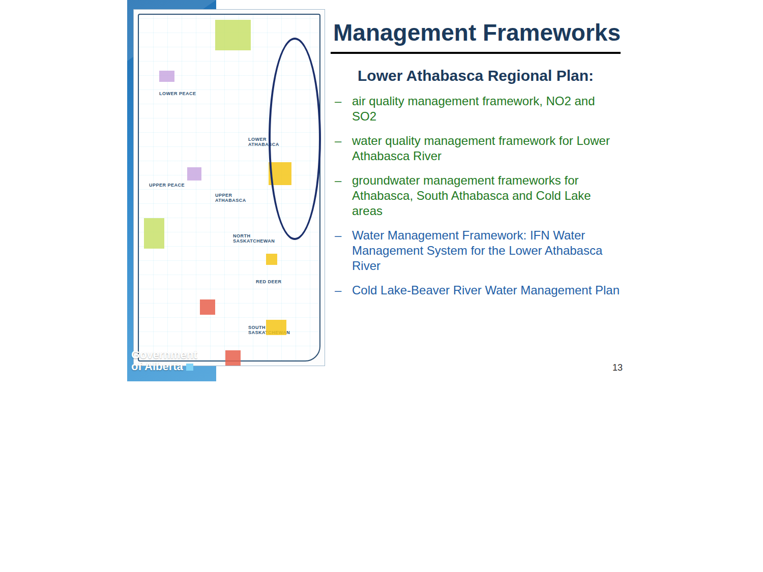LOWER PEACE UPPER PEACE LOWER
ATHABASCA UPPER
ATHABASCA NORTH
SASKATCHEWAN RED DEER SOUTH
SASKATCHEWAN
Government
of Alberta
Management Frameworks
Lower Athabasca Regional Plan:
air quality management framework, NO2 and SO2
water quality management framework for Lower Athabasca River
groundwater management frameworks for Athabasca, South Athabasca and Cold Lake areas
Water Management Framework: IFN Water Management System for the Lower Athabasca River
Cold Lake-Beaver River Water Management Plan
13